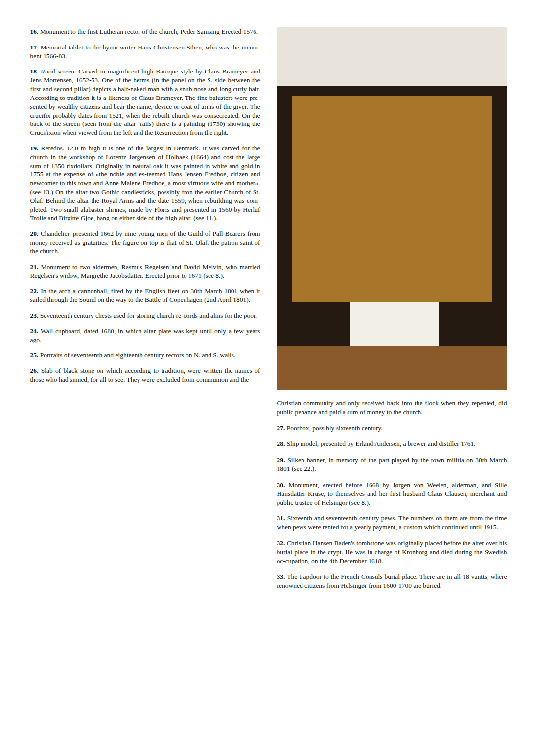16. Monument to the first Lutheran rector of the church, Peder Samsing Erected 1576.
17. Memorial tablet to the hymn writer Hans Christensen Sthen, who was the incumbent 1566-83.
18. Rood screen. Carved in magnificent high Baroque style by Claus Brameyer and Jens Mortensen, 1652-53. One of the herms (in the panel on the S. side between the first and second pillar) depicts a half-naked man with a snub nose and long curly hair. According to tradition it is a likeness of Claus Brameyer. The fine balusters were presented by wealthy citizens and bear the name, device or coat of arms of the giver. The crucifix probably dates from 1521, when the rebuilt church was consecreated. On the back of the screen (seen from the altar- rails) there is a painting (1730) showing the Crucifixion when viewed from the left and the Resurrection from the right.
19. Reredos. 12.0 m high it is one of the largest in Denmark. It was carved for the church in the workshop of Lorentz Jørgensen of Holbaek (1664) and cost the large sum of 1350 rixdollars. Originally in natural oak it was painted in white and gold in 1755 at the expense of »the noble and es-teemed Hans Jensen Fredboe, citizen and newcomer to this town and Anne Malene Fredboe, a most virtuous wife and mother«. (see 13.) On the altar two Gothic candlesticks, possibly fron the earlier Church of St. Olaf. Behind the altar the Royal Arms and the date 1559, when rebuilding was completed. Two small alabaster shrines, made by Floris and presented in 1560 by Herluf Trolle and Birgitte Gjoe, hang on either side of the high altar. (see 11.).
20. Chandelier, presented 1662 by nine young men of the Guild of Pall Bearers from money received as gratuities. The figure on top is that of St. Olaf, the patron saint of the church.
21. Monument to two aldermen, Rasmus Regelsen and David Melvin, who married Regelsen's widow, Margrethe Jacobsdatter. Erected prior to 1671 (see 8.).
22. In the arch a cannonball, fired by the English fleet on 30th March 1801 when it sailed through the Sound on the way to the Battle of Copenhagen (2nd April 1801).
23. Seventeenth century chests used for storing church re-cords and alms for the poor.
24. Wall cupboard, dated 1680, in which altar plate was kept until only a few years ago.
25. Portraits of seventeenth and eighteenth century rectors on N. and S. walls.
26. Slab of black stone on which according to tradition, were written the names of those who had sinned, for all to see. They were excluded from communion and the
Christian community and only received back into the flock when they repented, did public penance and paid a sum of money to the church.
27. Poorbox, possibly sixteenth century.
28. Ship model, presented by Erland Andersen, a brewer and distiller 1761.
29. Silken banner, in memory of the part played by the town militia on 30th March 1801 (see 22.).
30. Monument, erected before 1668 by Jørgen von Weelen, alderman, and Sille Hansdatter Kruse, to themselves and her first husband Claus Clausen, merchant and public trustee of Helsingor (see 8.).
31. Sixteenth and seventeenth century pews. The numbers on them are from the time when pews were rented for a yearly payment, a custom which continued until 1915.
32. Christian Hansen Baden's tombstone was originally placed before the alter over his burial place in the crypt. He was in charge of Kronborg and died during the Swedish oc-cupation, on the 4th December 1618.
33. The trapdoor to the French Consuls burial place. There are in all 18 vantts, where renowned citizens from Helsingør from 1600-1700 are buried.